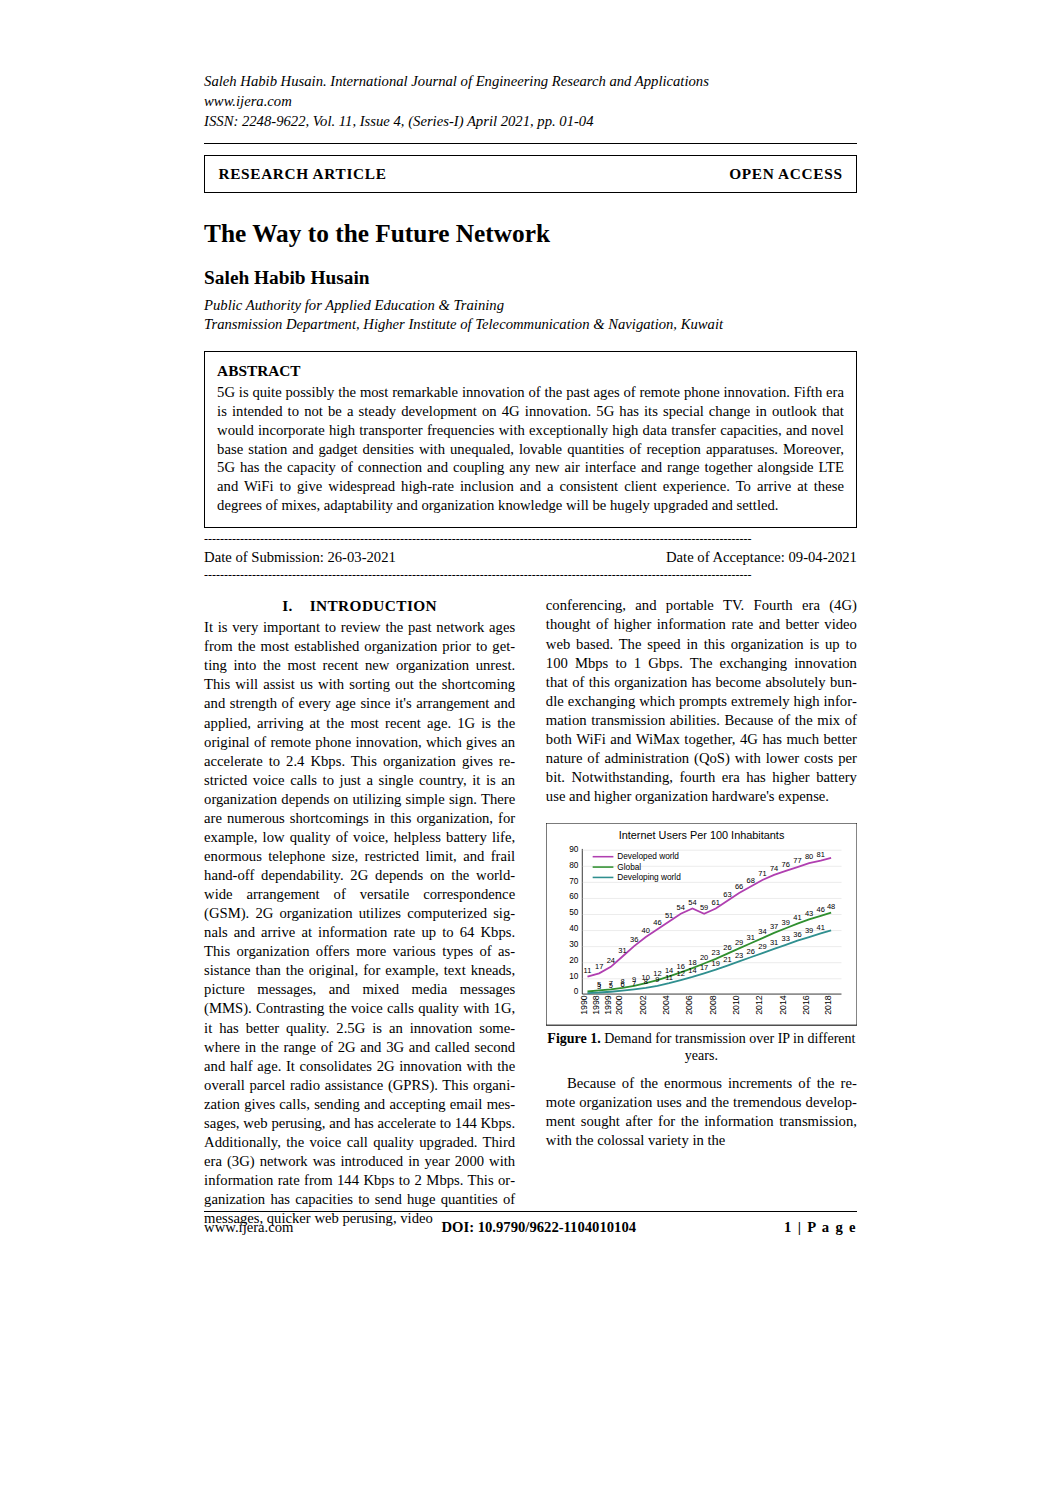Saleh Habib Husain. International Journal of Engineering Research and Applications
www.ijera.com
ISSN: 2248-9622, Vol. 11, Issue 4, (Series-I) April 2021, pp. 01-04
RESEARCH ARTICLE OPEN ACCESS
The Way to the Future Network
Saleh Habib Husain
Public Authority for Applied Education & Training
Transmission Department, Higher Institute of Telecommunication & Navigation, Kuwait
ABSTRACT
5G is quite possibly the most remarkable innovation of the past ages of remote phone innovation. Fifth era is intended to not be a steady development on 4G innovation. 5G has its special change in outlook that would incorporate high transporter frequencies with exceptionally high data transfer capacities, and novel base station and gadget densities with unequaled, lovable quantities of reception apparatuses. Moreover, 5G has the capacity of connection and coupling any new air interface and range together alongside LTE and WiFi to give widespread high-rate inclusion and a consistent client experience. To arrive at these degrees of mixes, adaptability and organization knowledge will be hugely upgraded and settled.
-----------------------------------------------------------------------------------------------------------------------------------------
Date of Submission: 26-03-2021 Date of Acceptance: 09-04-2021
-----------------------------------------------------------------------------------------------------------------------------------------
I. INTRODUCTION
It is very important to review the past network ages from the most established organization prior to getting into the most recent new organization unrest. This will assist us with sorting out the shortcoming and strength of every age since it's arrangement and applied, arriving at the most recent age. 1G is the original of remote phone innovation, which gives an accelerate to 2.4 Kbps. This organization gives restricted voice calls to just a single country, it is an organization depends on utilizing simple sign. There are numerous shortcomings in this organization, for example, low quality of voice, helpless battery life, enormous telephone size, restricted limit, and frail hand-off dependability. 2G depends on the worldwide arrangement of versatile correspondence (GSM). 2G organization utilizes computerized signals and arrive at information rate up to 64 Kbps. This organization offers more various types of assistance than the original, for example, text kneads, picture messages, and mixed media messages (MMS). Contrasting the voice calls quality with 1G, it has better quality. 2.5G is an innovation somewhere in the range of 2G and 3G and called second and half age. It consolidates 2G innovation with the overall parcel radio assistance (GPRS). This organization gives calls, sending and accepting email messages, web perusing, and has accelerate to 144 Kbps. Additionally, the voice call quality upgraded. Third era (3G) network was introduced in year 2000 with information rate from 144 Kbps to 2 Mbps. This organization has capacities to send huge quantities of messages, quicker web perusing, video
conferencing, and portable TV. Fourth era (4G) thought of higher information rate and better video web based. The speed in this organization is up to 100 Mbps to 1 Gbps. The exchanging innovation that of this organization has become absolutely bundle exchanging which prompts extremely high information transmission abilities. Because of the mix of both WiFi and WiMax together, 4G has much better nature of administration (QoS) with lower costs per bit. Notwithstanding, fourth era has higher battery use and higher organization hardware's expense.
Internet Users Per 100 Inhabitants 90 80 70 60 50 40 30 20 10 0 Developed world Global Developing world 11 17 24 31 36 40 46 51 54 54 59 61 63 66 68 71 74 76 77 80 81 5 7 8 9 10 12 14 16 18 20 23 26 29 31 34 37 39 41 43 46 48 3 5 6 7 8 9 11 12 14 17 19 21 23 26 29 31 33 36 39 41 1990 1998 1999 2000 2002 2004 2006 2008 2010 2012 2014 2016 2018
Figure 1. Demand for transmission over IP in different years.
Because of the enormous increments of the remote organization uses and the tremendous development sought after for the information transmission, with the colossal variety in the
www.ijera.com DOI: 10.9790/9622-1104010104 1 | P a g e